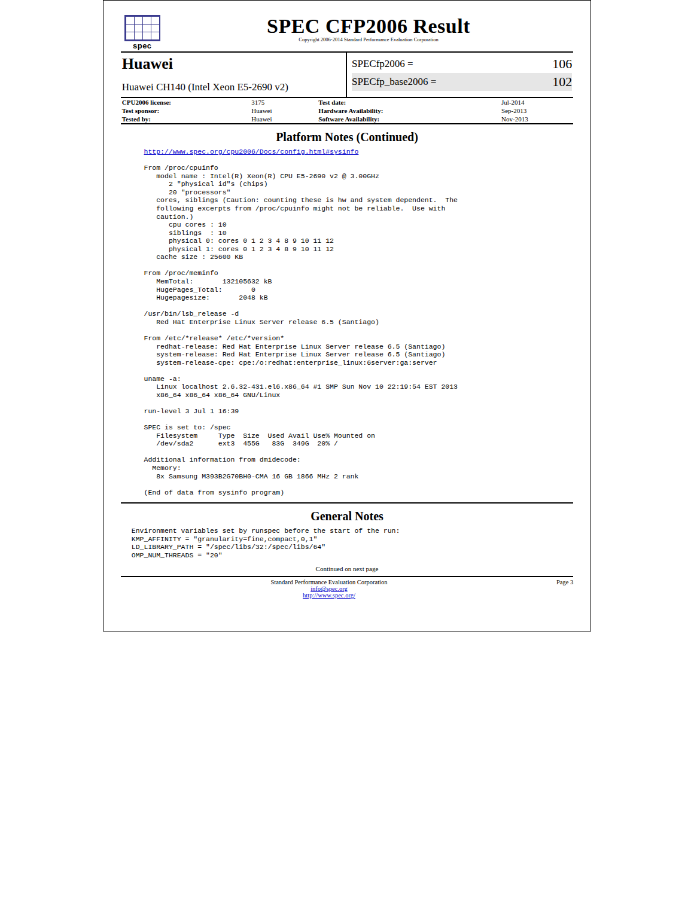spec
SPEC CFP2006 Result
Copyright 2006-2014 Standard Performance Evaluation Corporation
Huawei
Huawei CH140 (Intel Xeon E5-2690 v2)
| SPECfp2006 = | 106 |
| SPECfp_base2006 = | 102 |
| CPU2006 license: | 3175 | Test date: | Jul-2014 |
| Test sponsor: | Huawei | Hardware Availability: | Sep-2013 |
| Tested by: | Huawei | Software Availability: | Nov-2013 |
Platform Notes (Continued)
   http://www.spec.org/cpu2006/Docs/config.html#sysinfo

   From /proc/cpuinfo
      model name : Intel(R) Xeon(R) CPU E5-2690 v2 @ 3.00GHz
         2 "physical id"s (chips)
         20 "processors"
      cores, siblings (Caution: counting these is hw and system dependent.  The
      following excerpts from /proc/cpuinfo might not be reliable.  Use with
      caution.)
         cpu cores : 10
         siblings  : 10
         physical 0: cores 0 1 2 3 4 8 9 10 11 12
         physical 1: cores 0 1 2 3 4 8 9 10 11 12
      cache size : 25600 KB

   From /proc/meminfo
      MemTotal:       132105632 kB
      HugePages_Total:       0
      Hugepagesize:       2048 kB

   /usr/bin/lsb_release -d
      Red Hat Enterprise Linux Server release 6.5 (Santiago)

   From /etc/*release* /etc/*version*
      redhat-release: Red Hat Enterprise Linux Server release 6.5 (Santiago)
      system-release: Red Hat Enterprise Linux Server release 6.5 (Santiago)
      system-release-cpe: cpe:/o:redhat:enterprise_linux:6server:ga:server

   uname -a:
      Linux localhost 2.6.32-431.el6.x86_64 #1 SMP Sun Nov 10 22:19:54 EST 2013
      x86_64 x86_64 x86_64 GNU/Linux

   run-level 3 Jul 1 16:39

   SPEC is set to: /spec
      Filesystem     Type  Size  Used Avail Use% Mounted on
      /dev/sda2      ext3  455G   83G  349G  20% /

   Additional information from dmidecode:
     Memory:
      8x Samsung M393B2G70BH0-CMA 16 GB 1866 MHz 2 rank

   (End of data from sysinfo program)
General Notes
Environment variables set by runspec before the start of the run:
KMP_AFFINITY = "granularity=fine,compact,0,1"
LD_LIBRARY_PATH = "/spec/libs/32:/spec/libs/64"
OMP_NUM_THREADS = "20"
Continued on next page
Standard Performance Evaluation Corporation
info@spec.org
http://www.spec.org/
Page 3